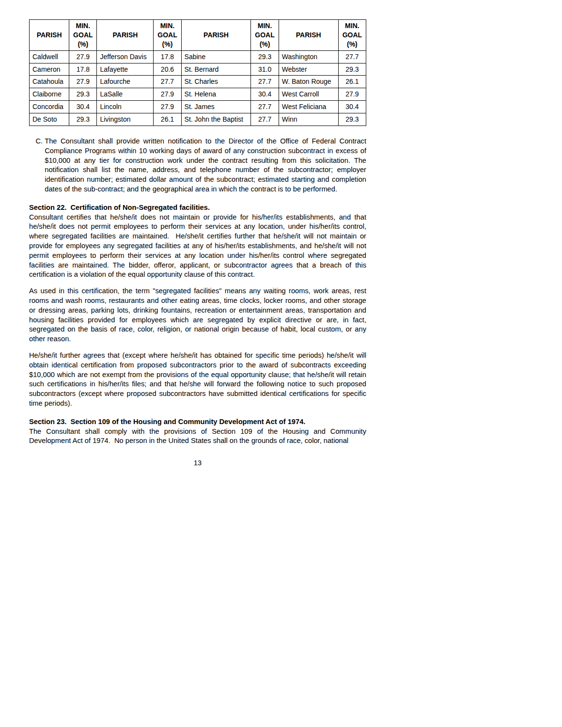| PARISH | MIN. GOAL (%) | PARISH | MIN. GOAL (%) | PARISH | MIN. GOAL (%) | PARISH | MIN. GOAL (%) |
| --- | --- | --- | --- | --- | --- | --- | --- |
| Caldwell | 27.9 | Jefferson Davis | 17.8 | Sabine | 29.3 | Washington | 27.7 |
| Cameron | 17.8 | Lafayette | 20.6 | St. Bernard | 31.0 | Webster | 29.3 |
| Catahoula | 27.9 | Lafourche | 27.7 | St. Charles | 27.7 | W. Baton Rouge | 26.1 |
| Claiborne | 29.3 | LaSalle | 27.9 | St. Helena | 30.4 | West Carroll | 27.9 |
| Concordia | 30.4 | Lincoln | 27.9 | St. James | 27.7 | West Feliciana | 30.4 |
| De Soto | 29.3 | Livingston | 26.1 | St. John the Baptist | 27.7 | Winn | 29.3 |
The Consultant shall provide written notification to the Director of the Office of Federal Contract Compliance Programs within 10 working days of award of any construction subcontract in excess of $10,000 at any tier for construction work under the contract resulting from this solicitation. The notification shall list the name, address, and telephone number of the subcontractor; employer identification number; estimated dollar amount of the subcontract; estimated starting and completion dates of the sub-contract; and the geographical area in which the contract is to be performed.
Section 22. Certification of Non-Segregated facilities.
Consultant certifies that he/she/it does not maintain or provide for his/her/its establishments, and that he/she/it does not permit employees to perform their services at any location, under his/her/its control, where segregated facilities are maintained. He/she/it certifies further that he/she/it will not maintain or provide for employees any segregated facilities at any of his/her/its establishments, and he/she/it will not permit employees to perform their services at any location under his/her/its control where segregated facilities are maintained. The bidder, offeror, applicant, or subcontractor agrees that a breach of this certification is a violation of the equal opportunity clause of this contract.
As used in this certification, the term "segregated facilities" means any waiting rooms, work areas, rest rooms and wash rooms, restaurants and other eating areas, time clocks, locker rooms, and other storage or dressing areas, parking lots, drinking fountains, recreation or entertainment areas, transportation and housing facilities provided for employees which are segregated by explicit directive or are, in fact, segregated on the basis of race, color, religion, or national origin because of habit, local custom, or any other reason.
He/she/it further agrees that (except where he/she/it has obtained for specific time periods) he/she/it will obtain identical certification from proposed subcontractors prior to the award of subcontracts exceeding $10,000 which are not exempt from the provisions of the equal opportunity clause; that he/she/it will retain such certifications in his/her/its files; and that he/she will forward the following notice to such proposed subcontractors (except where proposed subcontractors have submitted identical certifications for specific time periods).
Section 23. Section 109 of the Housing and Community Development Act of 1974.
The Consultant shall comply with the provisions of Section 109 of the Housing and Community Development Act of 1974. No person in the United States shall on the grounds of race, color, national
13